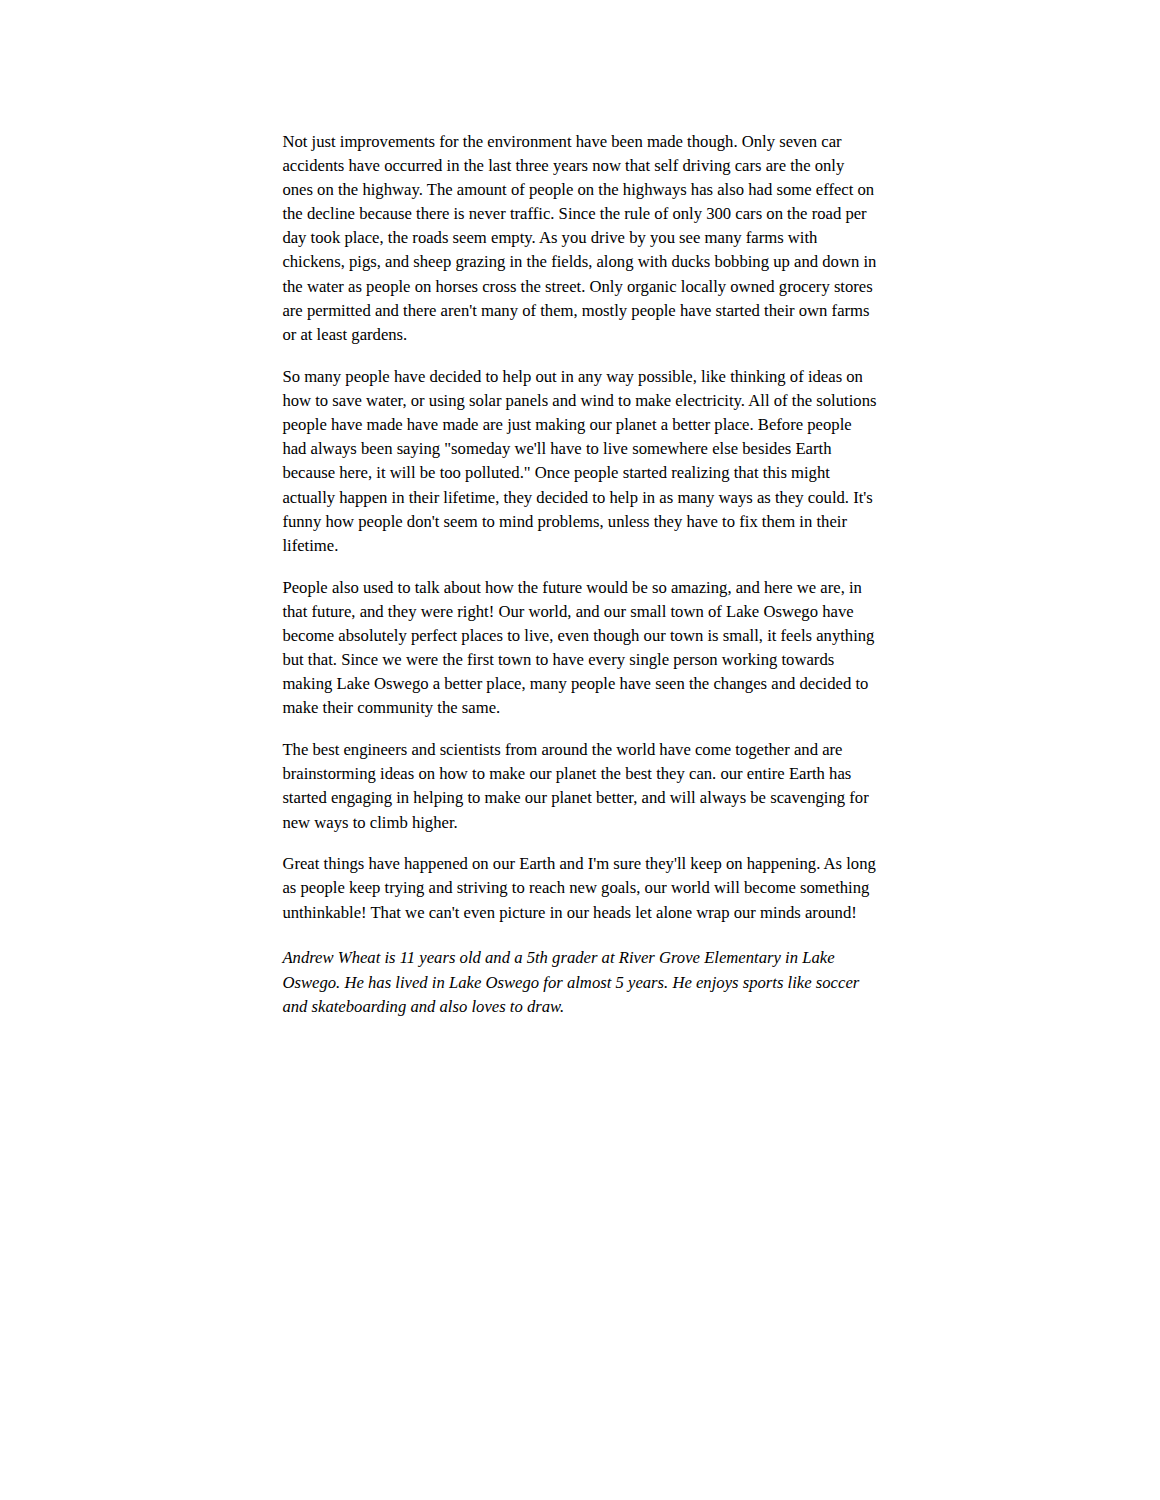Not just improvements for the environment have been made though. Only seven car accidents have occurred in the last three years now that self driving cars are the only ones on the highway. The amount of people on the highways has also had some effect on the decline because there is never traffic. Since the rule of only 300 cars on the road per day took place, the roads seem empty. As you drive by you see many farms with chickens, pigs, and sheep grazing in the fields, along with ducks bobbing up and down in the water as people on horses cross the street. Only organic locally owned grocery stores are permitted and there aren't many of them, mostly people have started their own farms or at least gardens.
So many people have decided to help out in any way possible, like thinking of ideas on how to save water, or using solar panels and wind to make electricity. All of the solutions people have made have made are just making our planet a better place. Before people had always been saying "someday we'll have to live somewhere else besides Earth because here, it will be too polluted." Once people started realizing that this might actually happen in their lifetime, they decided to help in as many ways as they could. It's funny how people don't seem to mind problems, unless they have to fix them in their lifetime.
People also used to talk about how the future would be so amazing, and here we are, in that future, and they were right! Our world, and our small town of Lake Oswego have become absolutely perfect places to live, even though our town is small, it feels anything but that. Since we were the first town to have every single person working towards making Lake Oswego a better place, many people have seen the changes and decided to make their community the same.
The best engineers and scientists from around the world have come together and are brainstorming ideas on how to make our planet the best they can. our entire Earth has started engaging in helping to make our planet better, and will always be scavenging for new ways to climb higher.
Great things have happened on our Earth and I'm sure they'll keep on happening. As long as people keep trying and striving to reach new goals, our world will become something unthinkable! That we can't even picture in our heads let alone wrap our minds around!
Andrew Wheat is 11 years old and a 5th grader at River Grove Elementary in Lake Oswego. He has lived in Lake Oswego for almost 5 years. He enjoys sports like soccer and skateboarding and also loves to draw.